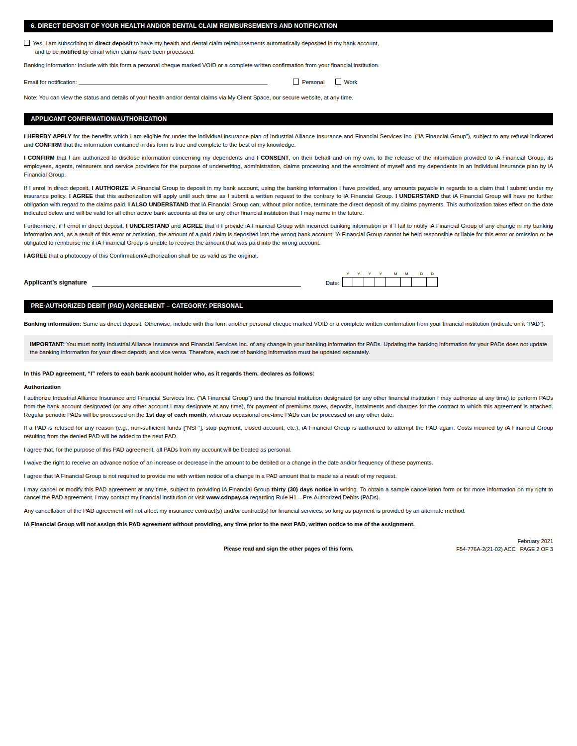6. DIRECT DEPOSIT OF YOUR HEALTH AND/OR DENTAL CLAIM REIMBURSEMENTS AND NOTIFICATION
Yes, I am subscribing to direct deposit to have my health and dental claim reimbursements automatically deposited in my bank account, and to be notified by email when claims have been processed.
Banking information: Include with this form a personal cheque marked VOID or a complete written confirmation from your financial institution.
Email for notification: Personal Work
Note: You can view the status and details of your health and/or dental claims via My Client Space, our secure website, at any time.
APPLICANT CONFIRMATION/AUTHORIZATION
I HEREBY APPLY for the benefits which I am eligible for under the individual insurance plan of Industrial Alliance Insurance and Financial Services Inc. (“iA Financial Group”), subject to any refusal indicated and CONFIRM that the information contained in this form is true and complete to the best of my knowledge.
I CONFIRM that I am authorized to disclose information concerning my dependents and I CONSENT, on their behalf and on my own, to the release of the information provided to iA Financial Group, its employees, agents, reinsurers and service providers for the purpose of underwriting, administration, claims processing and the enrolment of myself and my dependents in an individual insurance plan by iA Financial Group.
If I enrol in direct deposit, I AUTHORIZE iA Financial Group to deposit in my bank account, using the banking information I have provided, any amounts payable in regards to a claim that I submit under my insurance policy. I AGREE that this authorization will apply until such time as I submit a written request to the contrary to iA Financial Group. I UNDERSTAND that iA Financial Group will have no further obligation with regard to the claims paid. I ALSO UNDERSTAND that iA Financial Group can, without prior notice, terminate the direct deposit of my claims payments. This authorization takes effect on the date indicated below and will be valid for all other active bank accounts at this or any other financial institution that I may name in the future.
Furthermore, if I enrol in direct deposit, I UNDERSTAND and AGREE that if I provide iA Financial Group with incorrect banking information or if I fail to notify iA Financial Group of any change in my banking information and, as a result of this error or omission, the amount of a paid claim is deposited into the wrong bank account, iA Financial Group cannot be held responsible or liable for this error or omission or be obligated to reimburse me if iA Financial Group is unable to recover the amount that was paid into the wrong account.
I AGREE that a photocopy of this Confirmation/Authorization shall be as valid as the original.
Applicant’s signature Date: YYYY MM DD
PRE-AUTHORIZED DEBIT (PAD) AGREEMENT – CATEGORY: PERSONAL
Banking information: Same as direct deposit. Otherwise, include with this form another personal cheque marked VOID or a complete written confirmation from your financial institution (indicate on it “PAD”).
IMPORTANT: You must notify Industrial Alliance Insurance and Financial Services Inc. of any change in your banking information for PADs. Updating the banking information for your PADs does not update the banking information for your direct deposit, and vice versa. Therefore, each set of banking information must be updated separately.
In this PAD agreement, “I” refers to each bank account holder who, as it regards them, declares as follows:
Authorization
I authorize Industrial Alliance Insurance and Financial Services Inc. (“iA Financial Group”) and the financial institution designated (or any other financial institution I may authorize at any time) to perform PADs from the bank account designated (or any other account I may designate at any time), for payment of premiums taxes, deposits, instalments and charges for the contract to which this agreement is attached. Regular periodic PADs will be processed on the 1st day of each month, whereas occasional one-time PADs can be processed on any other date.
If a PAD is refused for any reason (e.g., non-sufficient funds [“NSF”], stop payment, closed account, etc.), iA Financial Group is authorized to attempt the PAD again. Costs incurred by iA Financial Group resulting from the denied PAD will be added to the next PAD.
I agree that, for the purpose of this PAD agreement, all PADs from my account will be treated as personal.
I waive the right to receive an advance notice of an increase or decrease in the amount to be debited or a change in the date and/or frequency of these payments.
I agree that iA Financial Group is not required to provide me with written notice of a change in a PAD amount that is made as a result of my request.
I may cancel or modify this PAD agreement at any time, subject to providing iA Financial Group thirty (30) days notice in writing. To obtain a sample cancellation form or for more information on my right to cancel the PAD agreement, I may contact my financial institution or visit www.cdnpay.ca regarding Rule H1 – Pre-Authorized Debits (PADs).
Any cancellation of the PAD agreement will not affect my insurance contract(s) and/or contract(s) for financial services, so long as payment is provided by an alternate method.
iA Financial Group will not assign this PAD agreement without providing, any time prior to the next PAD, written notice to me of the assignment.
Please read and sign the other pages of this form.
February 2021 F54-776A-2(21-02) ACC PAGE 2 OF 3